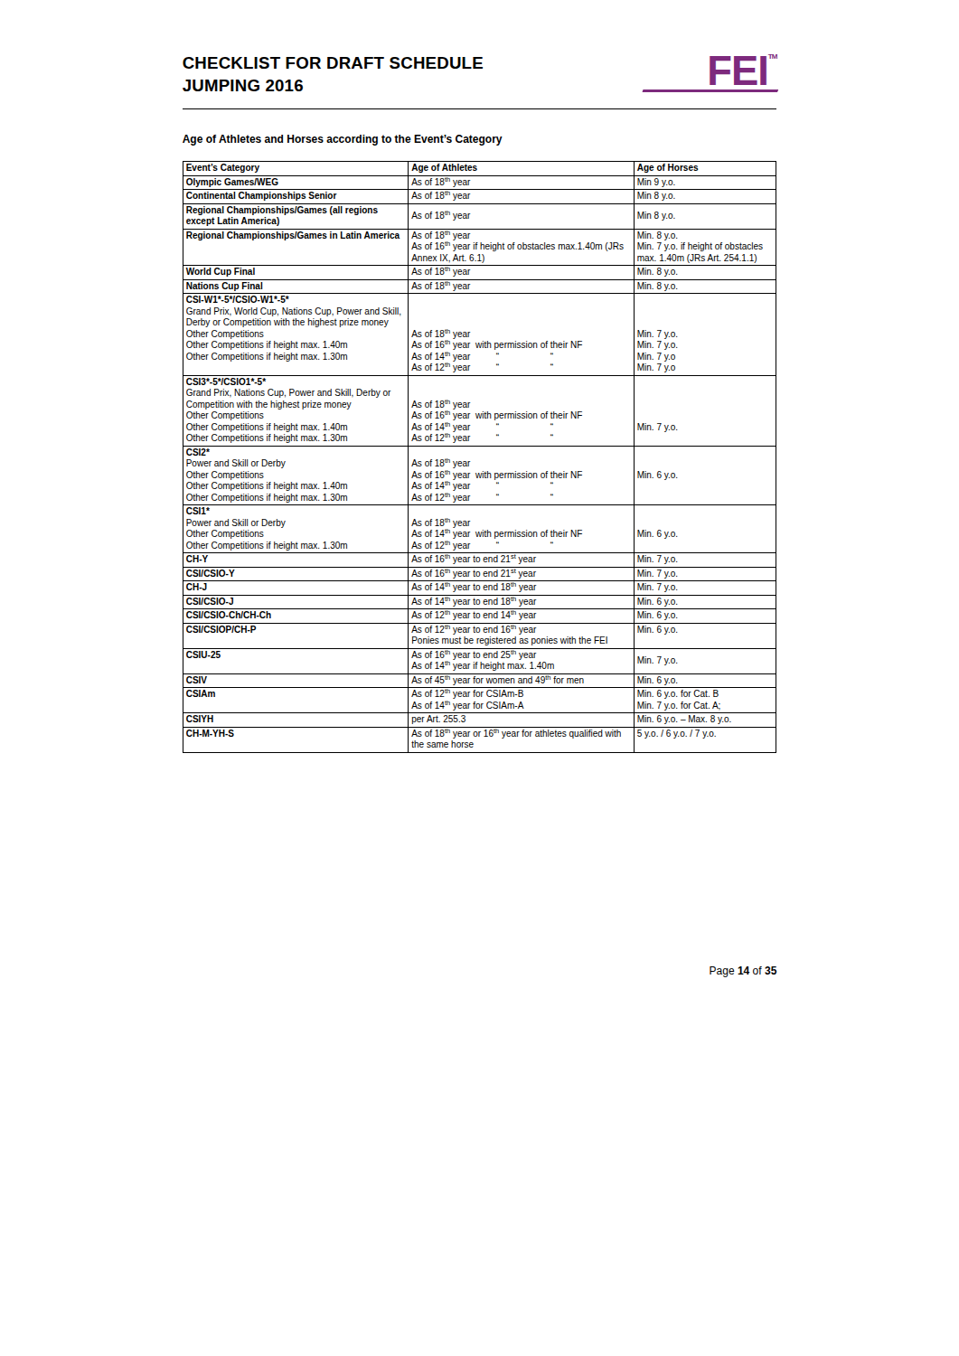CHECKLIST FOR DRAFT SCHEDULE
JUMPING 2016
FEITM
Age of Athletes and Horses according to the Event’s Category
| Event’s Category | Age of Athletes | Age of Horses |
| --- | --- | --- |
| Olympic Games/WEG | As of 18 th year | Min 9 y.o. |
| Continental Championships Senior | As of 18 th year | Min 8 y.o. |
| Regional Championships/Games (all regions except Latin America) | As of 18 th year | Min 8 y.o. |
| Regional Championships/Games in Latin America | As of 18 th year As of 16 th year if height of obstacles max.1.40m (JRs Annex IX, Art. 6.1) | Min. 8 y.o. Min. 7 y.o. if height of obstacles max. 1.40m (JRs Art. 254.1.1) |
| World Cup Final | As of 18 th year | Min. 8 y.o. |
| Nations Cup Final | As of 18 th year | Min. 8 y.o. |
| CSI-W1*-5*/CSIO-W1*-5* Grand Prix, World Cup, Nations Cup, Power and Skill, Derby or Competition with the highest prize money Other Competitions Other Competitions if height max. 1.40m Other Competitions if height max. 1.30m | As of 18 th year As of 16 th year with permission of their NF As of 14 th year “ “ As of 12 th year “ “ | Min. 7 y.o. Min. 7 y.o. Min. 7 y.o Min. 7 y.o |
| CSI3*-5*/CSIO1*-5* Grand Prix, Nations Cup, Power and Skill, Derby or Competition with the highest prize money Other Competitions Other Competitions if height max. 1.40m Other Competitions if height max. 1.30m | As of 18 th year As of 16 th year with permission of their NF As of 14 th year “ “ As of 12 th year “ “ | Min. 7 y.o. |
| CSI2* Power and Skill or Derby Other Competitions Other Competitions if height max. 1.40m Other Competitions if height max. 1.30m | As of 18 th year As of 16 th year with permission of their NF As of 14 th year “ “ As of 12 th year “ “ | Min. 6 y.o. |
| CSI1* Power and Skill or Derby Other Competitions Other Competitions if height max. 1.30m | As of 18 th year As of 14 th year with permission of their NF As of 12 th year “ “ | Min. 6 y.o. |
| CH-Y | As of 16 th year to end 21 st year | Min. 7 y.o. |
| CSI/CSIO-Y | As of 16 th year to end 21 st year | Min. 7 y.o. |
| CH-J | As of 14 th year to end 18 th year | Min. 7 y.o. |
| CSI/CSIO-J | As of 14 th year to end 18 th year | Min. 6 y.o. |
| CSI/CSIO-Ch/CH-Ch | As of 12 th year to end 14 th year | Min. 6 y.o. |
| CSI/CSIOP/CH-P | As of 12 th year to end 16 th year Ponies must be registered as ponies with the FEI | Min. 6 y.o. |
| CSIU-25 | As of 16 th year to end 25 th year As of 14 th year if height max. 1.40m | Min. 7 y.o. |
| CSIV | As of 45 th year for women and 49 th for men | Min. 6 y.o. |
| CSIAm | As of 12 th year for CSIAm-B As of 14 th year for CSIAm-A | Min. 6 y.o. for Cat. B Min. 7 y.o. for Cat. A; |
| CSIYH | per Art. 255.3 | Min. 6 y.o. – Max. 8 y.o. |
| CH-M-YH-S | As of 18 th year or 16 th year for athletes qualified with the same horse | 5 y.o. / 6 y.o. / 7 y.o. |
Page 14 of 35